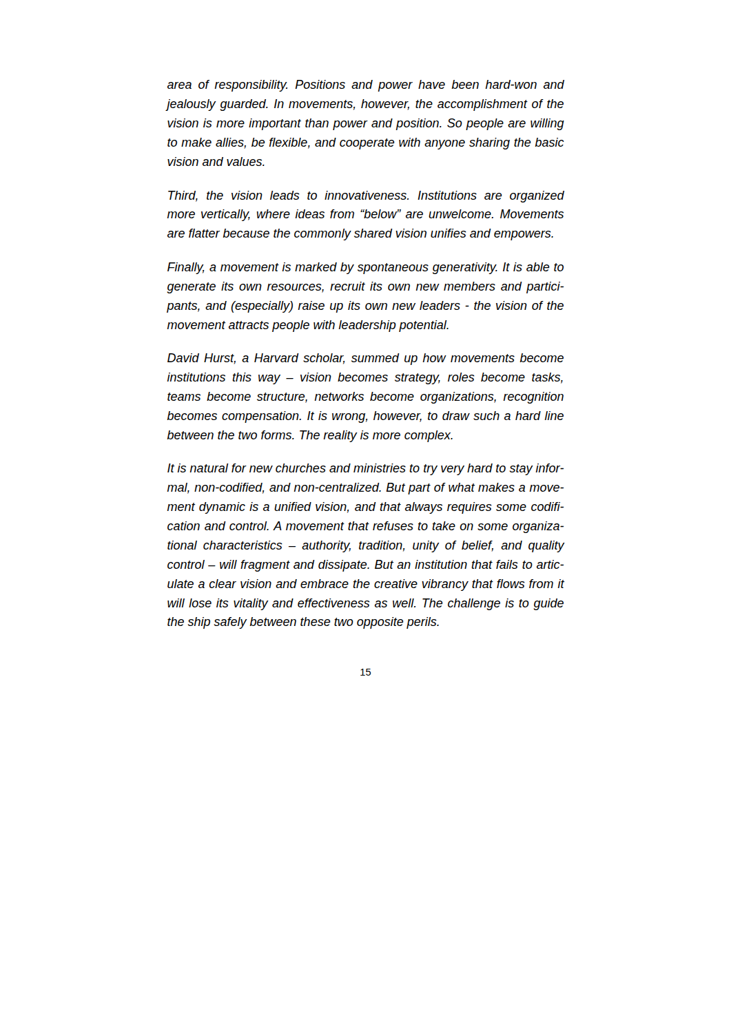area of responsibility. Positions and power have been hard-won and jealously guarded. In movements, however, the accomplishment of the vision is more important than power and position. So people are willing to make allies, be flexible, and cooperate with anyone sharing the basic vision and values.
Third, the vision leads to innovativeness. Institutions are organized more vertically, where ideas from “below” are unwelcome. Movements are flatter because the commonly shared vision unifies and empowers.
Finally, a movement is marked by spontaneous generativity. It is able to generate its own resources, recruit its own new members and participants, and (especially) raise up its own new leaders - the vision of the movement attracts people with leadership potential.
David Hurst, a Harvard scholar, summed up how movements become institutions this way – vision becomes strategy, roles become tasks, teams become structure, networks become organizations, recognition becomes compensation. It is wrong, however, to draw such a hard line between the two forms. The reality is more complex.
It is natural for new churches and ministries to try very hard to stay informal, non-codified, and non-centralized. But part of what makes a movement dynamic is a unified vision, and that always requires some codification and control. A movement that refuses to take on some organizational characteristics – authority, tradition, unity of belief, and quality control – will fragment and dissipate. But an institution that fails to articulate a clear vision and embrace the creative vibrancy that flows from it will lose its vitality and effectiveness as well. The challenge is to guide the ship safely between these two opposite perils.
15